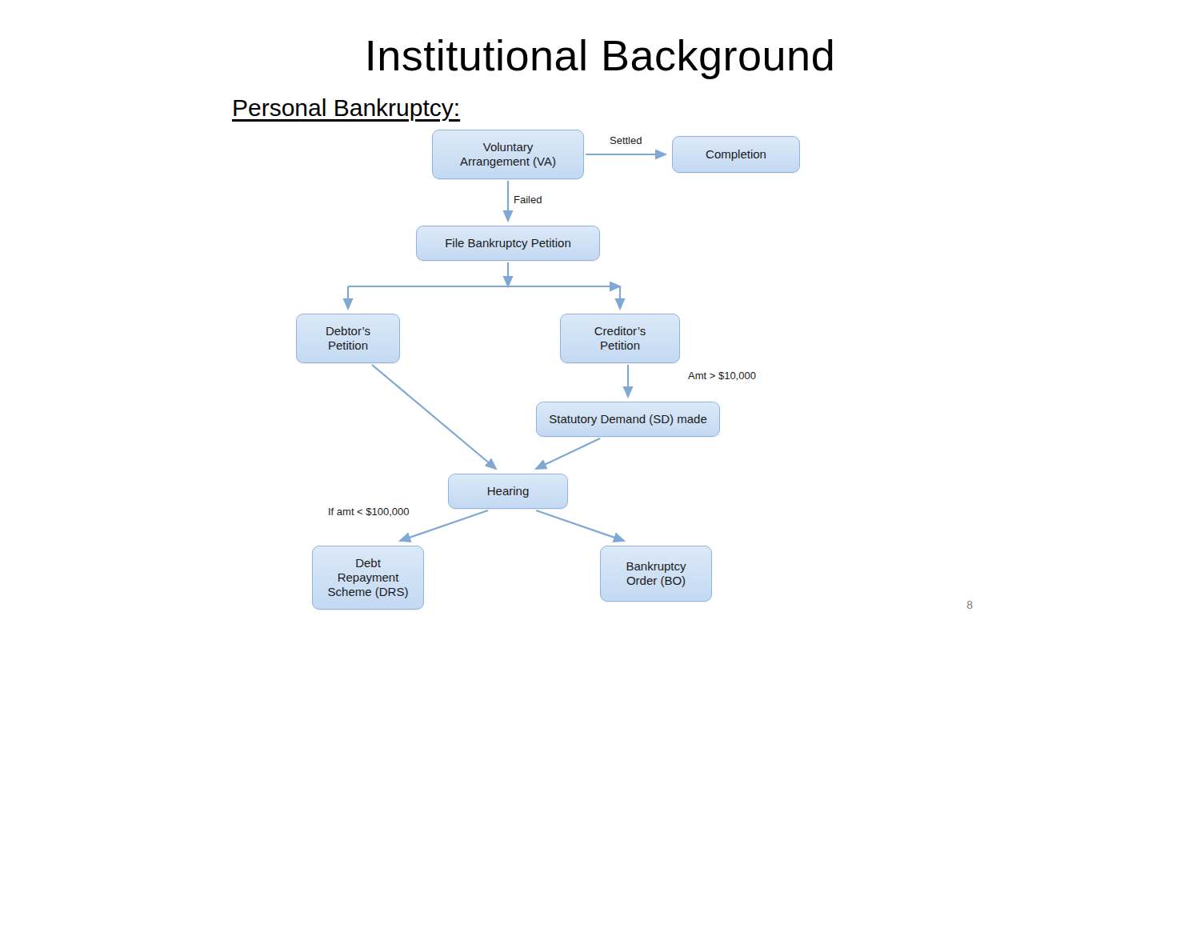Institutional Background
Personal Bankruptcy:
Voluntary
Arrangement (VA)
Completion
File Bankruptcy Petition
Debtor’s
Petition
Creditor’s
Petition
Statutory Demand (SD) made
Hearing
Debt
Repayment
Scheme (DRS)
Bankruptcy
Order (BO)
Settled Failed Amt > $10,000 If amt < $100,000
8